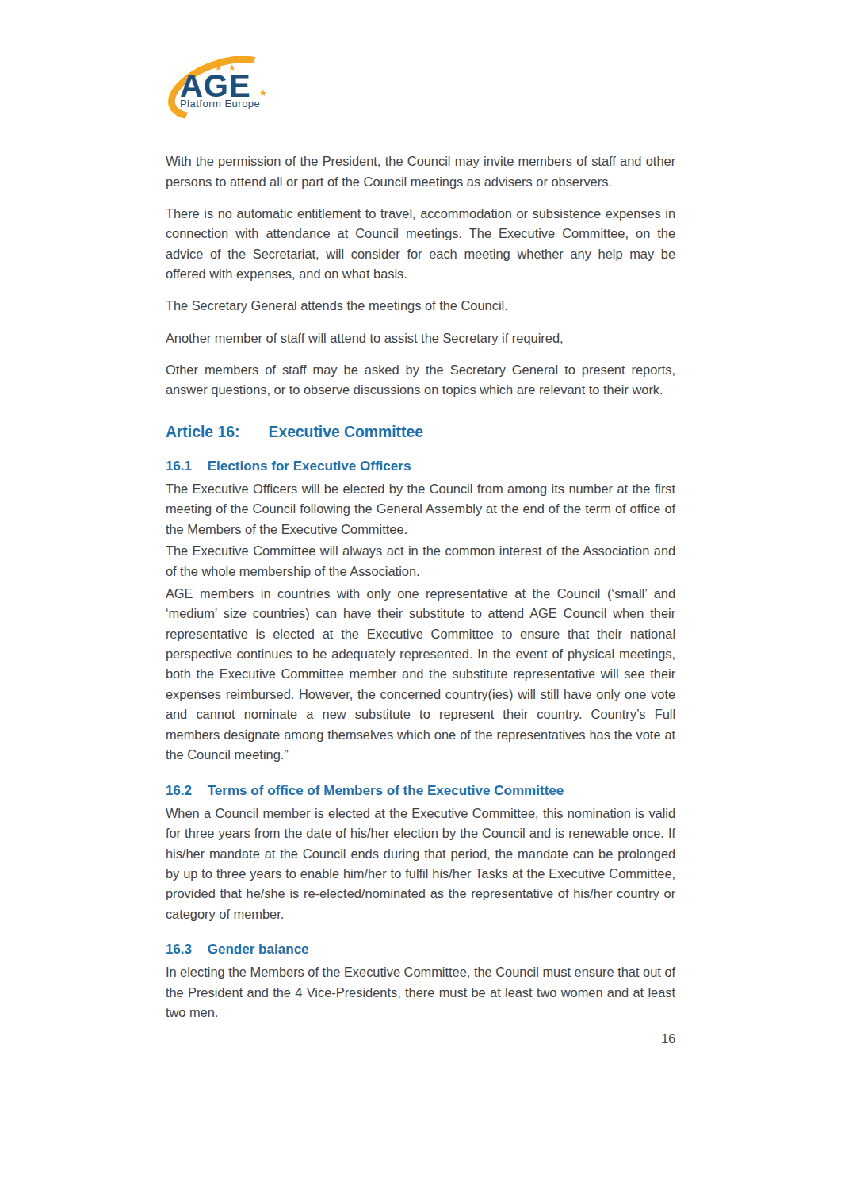★ ★ ★
AGE
Platform Europe
With the permission of the President, the Council may invite members of staff and other persons to attend all or part of the Council meetings as advisers or observers.
There is no automatic entitlement to travel, accommodation or subsistence expenses in connection with attendance at Council meetings. The Executive Committee, on the advice of the Secretariat, will consider for each meeting whether any help may be offered with expenses, and on what basis.
The Secretary General attends the meetings of the Council.
Another member of staff will attend to assist the Secretary if required,
Other members of staff may be asked by the Secretary General to present reports, answer questions, or to observe discussions on topics which are relevant to their work.
Article 16: Executive Committee
16.1 Elections for Executive Officers
The Executive Officers will be elected by the Council from among its number at the first meeting of the Council following the General Assembly at the end of the term of office of the Members of the Executive Committee.
The Executive Committee will always act in the common interest of the Association and of the whole membership of the Association.
AGE members in countries with only one representative at the Council (‘small’ and ‘medium’ size countries) can have their substitute to attend AGE Council when their representative is elected at the Executive Committee to ensure that their national perspective continues to be adequately represented. In the event of physical meetings, both the Executive Committee member and the substitute representative will see their expenses reimbursed. However, the concerned country(ies) will still have only one vote and cannot nominate a new substitute to represent their country. Country’s Full members designate among themselves which one of the representatives has the vote at the Council meeting.”
16.2 Terms of office of Members of the Executive Committee
When a Council member is elected at the Executive Committee, this nomination is valid for three years from the date of his/her election by the Council and is renewable once. If his/her mandate at the Council ends during that period, the mandate can be prolonged by up to three years to enable him/her to fulfil his/her Tasks at the Executive Committee, provided that he/she is re-elected/nominated as the representative of his/her country or category of member.
16.3 Gender balance
In electing the Members of the Executive Committee, the Council must ensure that out of the President and the 4 Vice-Presidents, there must be at least two women and at least two men.
16